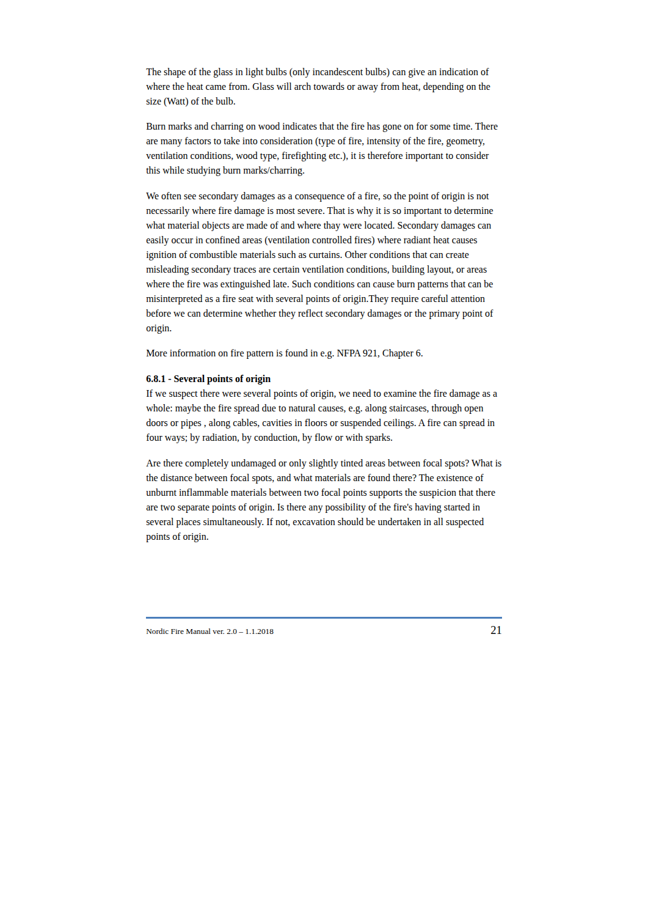The shape of the glass in light bulbs (only incandescent bulbs) can give an indication of where the heat came from. Glass will arch towards or away from heat, depending on the size (Watt) of the bulb.
Burn marks and charring on wood indicates that the fire has gone on for some time. There are many factors to take into consideration (type of fire, intensity of the fire, geometry, ventilation conditions, wood type, firefighting etc.), it is therefore important to consider this while studying burn marks/charring.
We often see secondary damages as a consequence of a fire, so the point of origin is not necessarily where fire damage is most severe. That is why it is so important to determine what material objects are made of and where thay were located. Secondary damages can easily occur in confined areas (ventilation controlled fires) where radiant heat causes ignition of combustible materials such as curtains. Other conditions that can create misleading secondary traces are certain ventilation conditions, building layout, or areas where the fire was extinguished late. Such conditions can cause burn patterns that can be misinterpreted as a fire seat with several points of origin.They require careful attention before we can determine whether they reflect secondary damages or the primary point of origin.
More information on fire pattern is found in e.g. NFPA 921, Chapter 6.
6.8.1 - Several points of origin
If we suspect there were several points of origin, we need to examine the fire damage as a whole: maybe the fire spread due to natural causes, e.g. along staircases, through open doors or pipes , along cables, cavities in floors or suspended ceilings. A fire can spread in four ways; by radiation, by conduction, by flow or with sparks.
Are there completely undamaged or only slightly tinted areas between focal spots? What is the distance between focal spots, and what materials are found there? The existence of unburnt inflammable materials between two focal points supports the suspicion that there are two separate points of origin. Is there any possibility of the fire's having started in several places simultaneously. If not, excavation should be undertaken in all suspected points of origin.
Nordic Fire Manual ver. 2.0 – 1.1.2018 21